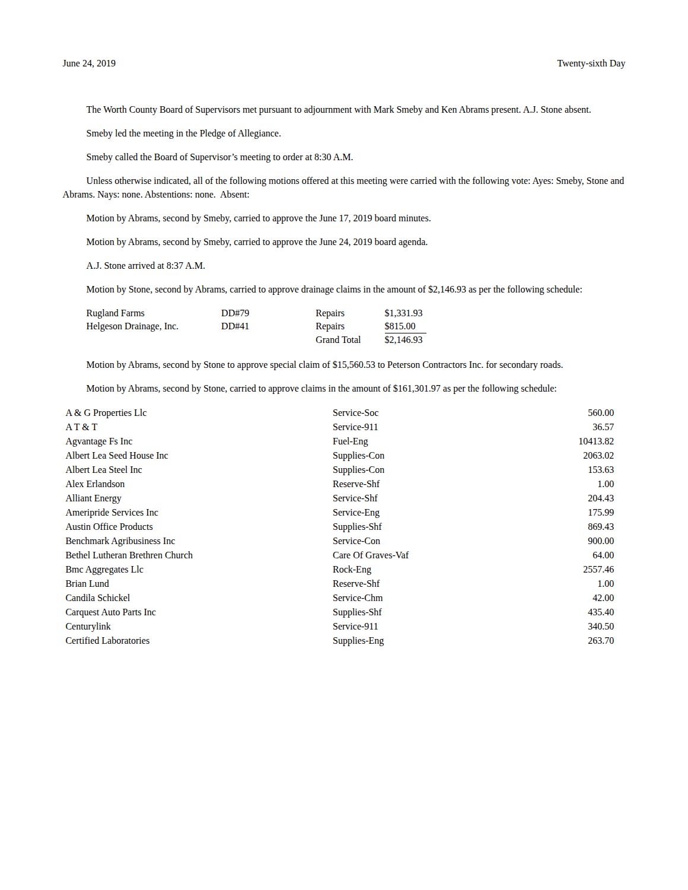June 24, 2019 Twenty-sixth Day
The Worth County Board of Supervisors met pursuant to adjournment with Mark Smeby and Ken Abrams present. A.J. Stone absent.
Smeby led the meeting in the Pledge of Allegiance.
Smeby called the Board of Supervisor’s meeting to order at 8:30 A.M.
Unless otherwise indicated, all of the following motions offered at this meeting were carried with the following vote: Ayes: Smeby, Stone and Abrams. Nays: none. Abstentions: none. Absent:
Motion by Abrams, second by Smeby, carried to approve the June 17, 2019 board minutes.
Motion by Abrams, second by Smeby, carried to approve the June 24, 2019 board agenda.
A.J. Stone arrived at 8:37 A.M.
Motion by Stone, second by Abrams, carried to approve drainage claims in the amount of $2,146.93 as per the following schedule:
| Rugland Farms | DD#79 | Repairs | $1,331.93 |
| Helgeson Drainage, Inc. | DD#41 | Repairs | $815.00 |
| | | Grand Total | $2,146.93 |
Motion by Abrams, second by Stone to approve special claim of $15,560.53 to Peterson Contractors Inc. for secondary roads.
Motion by Abrams, second by Stone, carried to approve claims in the amount of $161,301.97 as per the following schedule:
| A & G Properties Llc | Service-Soc | 560.00 |
| A T & T | Service-911 | 36.57 |
| Agvantage Fs Inc | Fuel-Eng | 10413.82 |
| Albert Lea Seed House Inc | Supplies-Con | 2063.02 |
| Albert Lea Steel Inc | Supplies-Con | 153.63 |
| Alex Erlandson | Reserve-Shf | 1.00 |
| Alliant Energy | Service-Shf | 204.43 |
| Ameripride Services Inc | Service-Eng | 175.99 |
| Austin Office Products | Supplies-Shf | 869.43 |
| Benchmark Agribusiness Inc | Service-Con | 900.00 |
| Bethel Lutheran Brethren Church | Care Of Graves-Vaf | 64.00 |
| Bmc Aggregates Llc | Rock-Eng | 2557.46 |
| Brian Lund | Reserve-Shf | 1.00 |
| Candila Schickel | Service-Chm | 42.00 |
| Carquest Auto Parts Inc | Supplies-Shf | 435.40 |
| Centurylink | Service-911 | 340.50 |
| Certified Laboratories | Supplies-Eng | 263.70 |